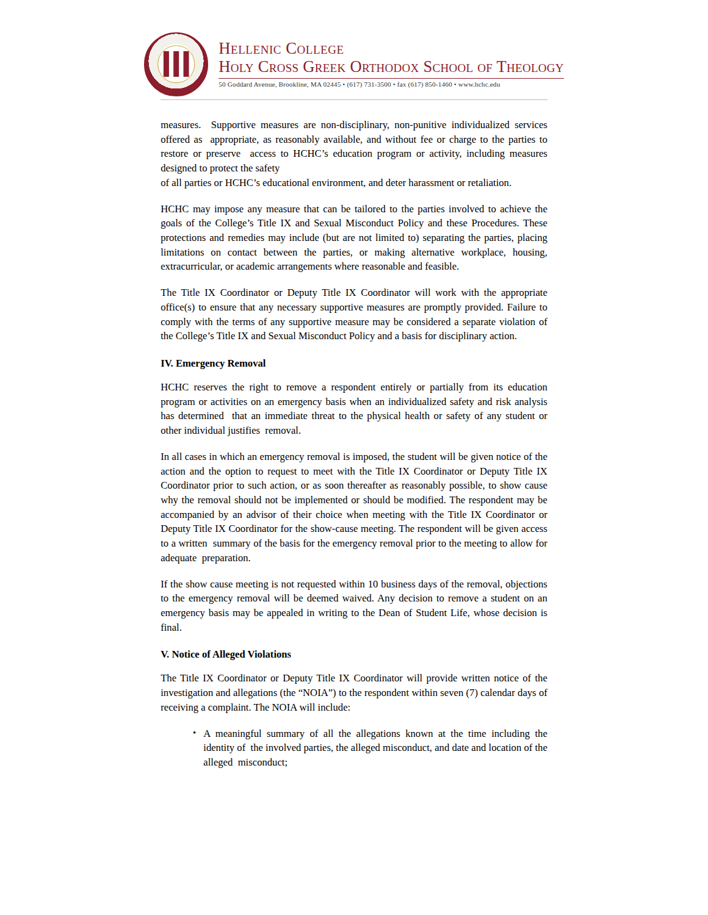Hellenic College
Holy Cross Greek Orthodox School of Theology
50 Goddard Avenue, Brookline, MA 02445 • (617) 731-3500 • fax (617) 850-1460 • www.hchc.edu
measures. Supportive measures are non-disciplinary, non-punitive individualized services offered as appropriate, as reasonably available, and without fee or charge to the parties to restore or preserve access to HCHC’s education program or activity, including measures designed to protect the safety
of all parties or HCHC’s educational environment, and deter harassment or retaliation.
HCHC may impose any measure that can be tailored to the parties involved to achieve the goals of the College’s Title IX and Sexual Misconduct Policy and these Procedures. These protections and remedies may include (but are not limited to) separating the parties, placing limitations on contact between the parties, or making alternative workplace, housing, extracurricular, or academic arrangements where reasonable and feasible.
The Title IX Coordinator or Deputy Title IX Coordinator will work with the appropriate office(s) to ensure that any necessary supportive measures are promptly provided. Failure to comply with the terms of any supportive measure may be considered a separate violation of the College’s Title IX and Sexual Misconduct Policy and a basis for disciplinary action.
IV. Emergency Removal
HCHC reserves the right to remove a respondent entirely or partially from its education program or activities on an emergency basis when an individualized safety and risk analysis has determined that an immediate threat to the physical health or safety of any student or other individual justifies removal.
In all cases in which an emergency removal is imposed, the student will be given notice of the action and the option to request to meet with the Title IX Coordinator or Deputy Title IX Coordinator prior to such action, or as soon thereafter as reasonably possible, to show cause why the removal should not be implemented or should be modified. The respondent may be accompanied by an advisor of their choice when meeting with the Title IX Coordinator or Deputy Title IX Coordinator for the show-cause meeting. The respondent will be given access to a written summary of the basis for the emergency removal prior to the meeting to allow for adequate preparation.
If the show cause meeting is not requested within 10 business days of the removal, objections to the emergency removal will be deemed waived. Any decision to remove a student on an emergency basis may be appealed in writing to the Dean of Student Life, whose decision is final.
V. Notice of Alleged Violations
The Title IX Coordinator or Deputy Title IX Coordinator will provide written notice of the investigation and allegations (the “NOIA”) to the respondent within seven (7) calendar days of receiving a complaint. The NOIA will include:
A meaningful summary of all the allegations known at the time including the identity of the involved parties, the alleged misconduct, and date and location of the alleged misconduct;